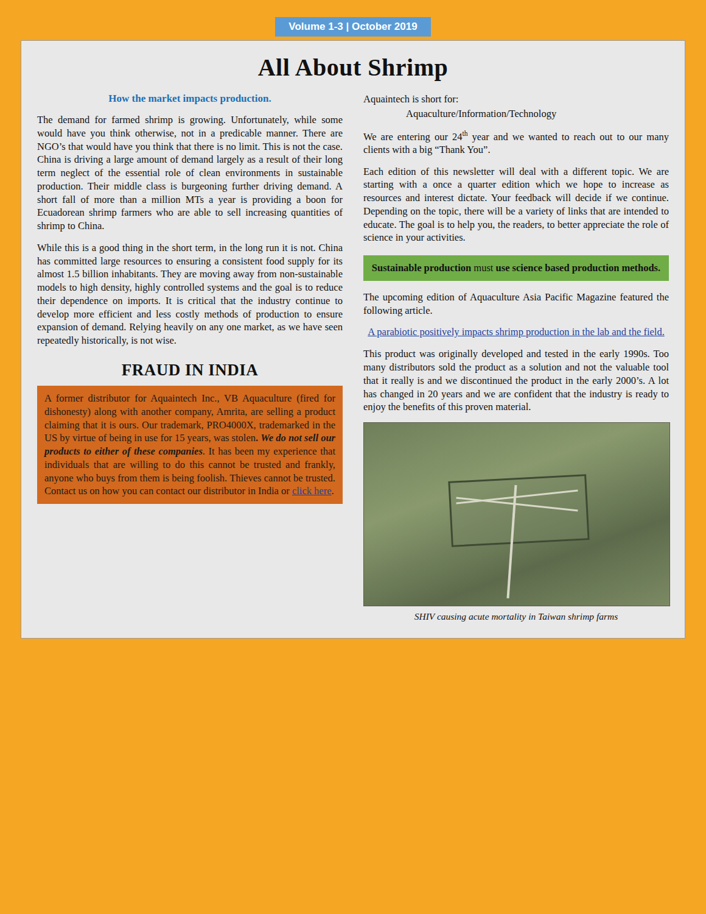Volume 1-3 | October 2019
All About Shrimp
How the market impacts production.
The demand for farmed shrimp is growing. Unfortunately, while some would have you think otherwise, not in a predicable manner. There are NGO’s that would have you think that there is no limit. This is not the case. China is driving a large amount of demand largely as a result of their long term neglect of the essential role of clean environments in sustainable production. Their middle class is burgeoning further driving demand. A short fall of more than a million MTs a year is providing a boon for Ecuadorean shrimp farmers who are able to sell increasing quantities of shrimp to China.
While this is a good thing in the short term, in the long run it is not. China has committed large resources to ensuring a consistent food supply for its almost 1.5 billion inhabitants. They are moving away from non-sustainable models to high density, highly controlled systems and the goal is to reduce their dependence on imports. It is critical that the industry continue to develop more efficient and less costly methods of production to ensure expansion of demand. Relying heavily on any one market, as we have seen repeatedly historically, is not wise.
FRAUD IN INDIA
A former distributor for Aquaintech Inc., VB Aquaculture (fired for dishonesty) along with another company, Amrita, are selling a product claiming that it is ours. Our trademark, PRO4000X, trademarked in the US by virtue of being in use for 15 years, was stolen. We do not sell our products to either of these companies. It has been my experience that individuals that are willing to do this cannot be trusted and frankly, anyone who buys from them is being foolish. Thieves cannot be trusted. Contact us on how you can contact our distributor in India or click here.
Aquaintech is short for:
Aquaculture/Information/Technology
We are entering our 24th year and we wanted to reach out to our many clients with a big “Thank You”.
Each edition of this newsletter will deal with a different topic. We are starting with a once a quarter edition which we hope to increase as resources and interest dictate. Your feedback will decide if we continue. Depending on the topic, there will be a variety of links that are intended to educate. The goal is to help you, the readers, to better appreciate the role of science in your activities.
Sustainable production must use science based production methods.
The upcoming edition of Aquaculture Asia Pacific Magazine featured the following article.
A parabiotic positively impacts shrimp production in the lab and the field.
This product was originally developed and tested in the early 1990s. Too many distributors sold the product as a solution and not the valuable tool that it really is and we discontinued the product in the early 2000’s. A lot has changed in 20 years and we are confident that the industry is ready to enjoy the benefits of this proven material.
SHIV causing acute mortality in Taiwan shrimp farms